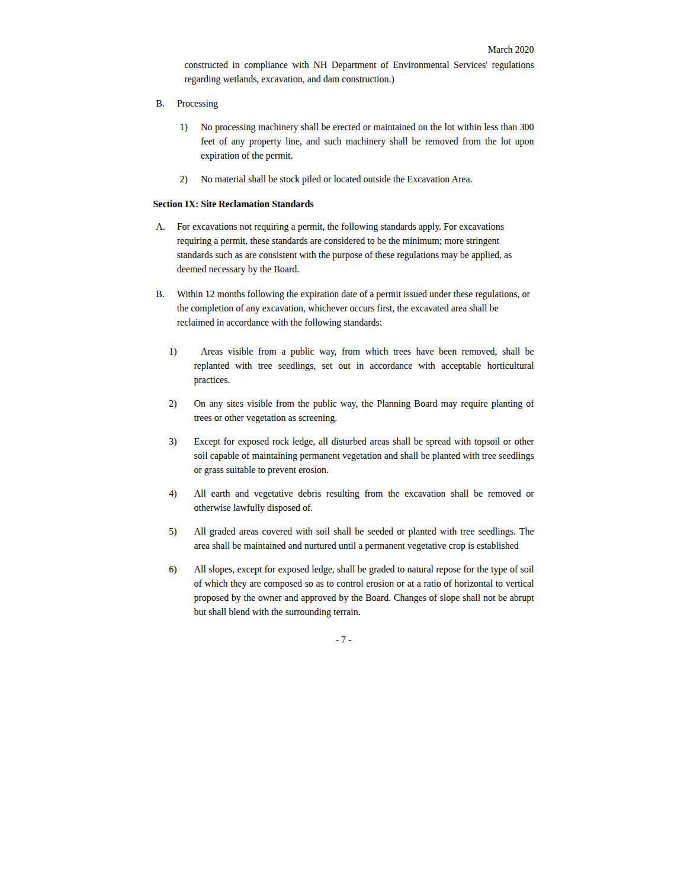March 2020
constructed in compliance with NH Department of Environmental Services' regulations regarding wetlands, excavation, and dam construction.)
B.
Processing
1)
No processing machinery shall be erected or maintained on the lot within less than 300 feet of any property line, and such machinery shall be removed from the lot upon expiration of the permit.
2)
No material shall be stock piled or located outside the Excavation Area.
Section IX: Site Reclamation Standards
A.
For excavations not requiring a permit, the following standards apply. For excavations requiring a permit, these standards are considered to be the minimum; more stringent standards such as are consistent with the purpose of these regulations may be applied, as deemed necessary by the Board.
B.
Within 12 months following the expiration date of a permit issued under these regulations, or the completion of any excavation, whichever occurs first, the excavated area shall be reclaimed in accordance with the following standards:
1)
Areas visible from a public way, from which trees have been removed, shall be replanted with tree seedlings, set out in accordance with acceptable horticultural practices.
2)
On any sites visible from the public way, the Planning Board may require planting of trees or other vegetation as screening.
3)
Except for exposed rock ledge, all disturbed areas shall be spread with topsoil or other soil capable of maintaining permanent vegetation and shall be planted with tree seedlings or grass suitable to prevent erosion.
4)
All earth and vegetative debris resulting from the excavation shall be removed or otherwise lawfully disposed of.
5)
All graded areas covered with soil shall be seeded or planted with tree seedlings. The area shall be maintained and nurtured until a permanent vegetative crop is established
6)
All slopes, except for exposed ledge, shall be graded to natural repose for the type of soil of which they are composed so as to control erosion or at a ratio of horizontal to vertical proposed by the owner and approved by the Board. Changes of slope shall not be abrupt but shall blend with the surrounding terrain.
- 7 -